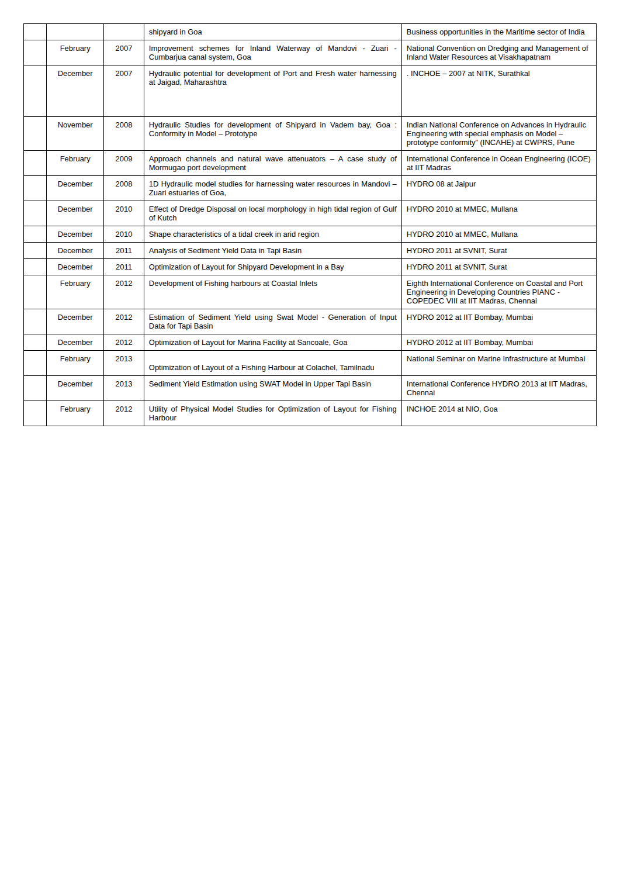| | | | shipyard in Goa | Business opportunities in the Maritime sector of India |
| | February | 2007 | Improvement schemes for Inland Waterway of Mandovi - Zuari -Cumbarjua canal system, Goa | National Convention on Dredging and Management of Inland Water Resources at Visakhapatnam |
| | December | 2007 | Hydraulic potential for development of Port and Fresh water harnessing at Jaigad, Maharashtra | . INCHOE – 2007 at NITK, Surathkal |
| | November | 2008 | Hydraulic Studies for development of Shipyard in Vadem bay, Goa : Conformity in Model – Prototype | Indian National Conference on Advances in Hydraulic Engineering with special emphasis on Model – prototype conformity” (INCAHE) at CWPRS, Pune |
| | February | 2009 | Approach channels and natural wave attenuators – A case study of Mormugao port development | International Conference in Ocean Engineering (ICOE) at IIT Madras |
| | December | 2008 | 1D Hydraulic model studies for harnessing water resources in Mandovi –Zuari estuaries of Goa, | HYDRO 08 at Jaipur |
| | December | 2010 | Effect of Dredge Disposal on local morphology in high tidal region of Gulf of Kutch | HYDRO 2010 at MMEC, Mullana |
| | December | 2010 | Shape characteristics of a tidal creek in arid region | HYDRO 2010 at MMEC, Mullana |
| | December | 2011 | Analysis of Sediment Yield Data in Tapi Basin | HYDRO 2011 at SVNIT, Surat |
| | December | 2011 | Optimization of Layout for Shipyard Development in a Bay | HYDRO 2011 at SVNIT, Surat |
| | February | 2012 | Development of Fishing harbours at Coastal Inlets | Eighth International Conference on Coastal and Port Engineering in Developing Countries PIANC - COPEDEC VIII at IIT Madras, Chennai |
| | December | 2012 | Estimation of Sediment Yield using Swat Model - Generation of Input Data for Tapi Basin | HYDRO 2012 at IIT Bombay, Mumbai |
| | December | 2012 | Optimization of Layout for Marina Facility at Sancoale, Goa | HYDRO 2012 at IIT Bombay, Mumbai |
| | February | 2013 | Optimization of Layout of a Fishing Harbour at Colachel, Tamilnadu | National Seminar on Marine Infrastructure at Mumbai |
| | December | 2013 | Sediment Yield Estimation using SWAT Modei in Upper Tapi Basin | International Conference HYDRO 2013 at IIT Madras, Chennai |
| | February | 2012 | Utility of Physical Model Studies for Optimization of Layout for Fishing Harbour | INCHOE 2014 at NIO, Goa |